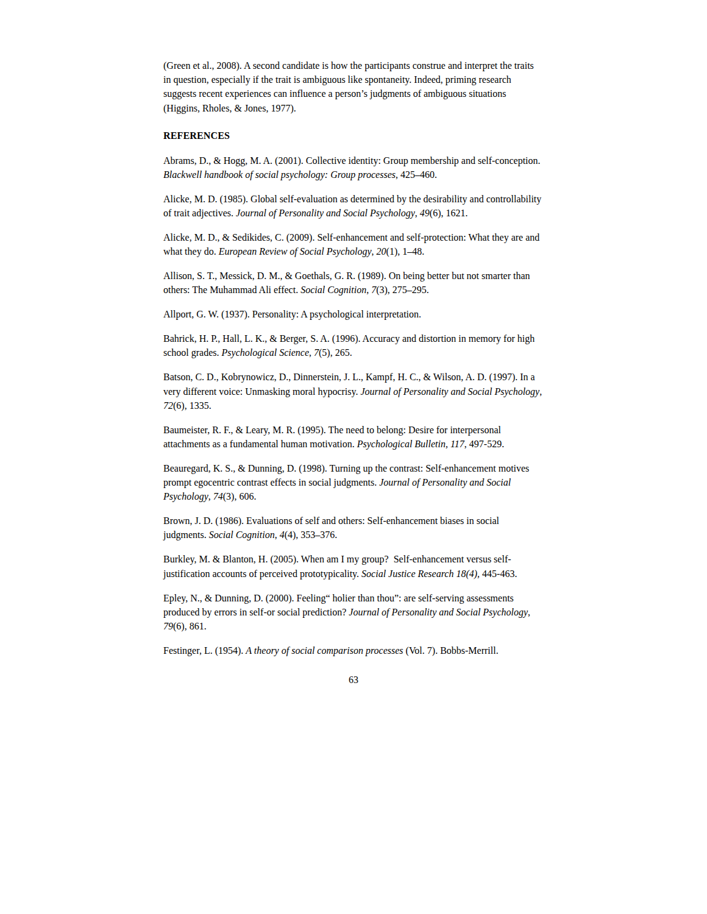(Green et al., 2008). A second candidate is how the participants construe and interpret the traits in question, especially if the trait is ambiguous like spontaneity. Indeed, priming research suggests recent experiences can influence a person’s judgments of ambiguous situations (Higgins, Rholes, & Jones, 1977).
REFERENCES
Abrams, D., & Hogg, M. A. (2001). Collective identity: Group membership and self-conception. Blackwell handbook of social psychology: Group processes, 425–460.
Alicke, M. D. (1985). Global self-evaluation as determined by the desirability and controllability of trait adjectives. Journal of Personality and Social Psychology, 49(6), 1621.
Alicke, M. D., & Sedikides, C. (2009). Self-enhancement and self-protection: What they are and what they do. European Review of Social Psychology, 20(1), 1–48.
Allison, S. T., Messick, D. M., & Goethals, G. R. (1989). On being better but not smarter than others: The Muhammad Ali effect. Social Cognition, 7(3), 275–295.
Allport, G. W. (1937). Personality: A psychological interpretation.
Bahrick, H. P., Hall, L. K., & Berger, S. A. (1996). Accuracy and distortion in memory for high school grades. Psychological Science, 7(5), 265.
Batson, C. D., Kobrynowicz, D., Dinnerstein, J. L., Kampf, H. C., & Wilson, A. D. (1997). In a very different voice: Unmasking moral hypocrisy. Journal of Personality and Social Psychology, 72(6), 1335.
Baumeister, R. F., & Leary, M. R. (1995). The need to belong: Desire for interpersonal attachments as a fundamental human motivation. Psychological Bulletin, 117, 497-529.
Beauregard, K. S., & Dunning, D. (1998). Turning up the contrast: Self-enhancement motives prompt egocentric contrast effects in social judgments. Journal of Personality and Social Psychology, 74(3), 606.
Brown, J. D. (1986). Evaluations of self and others: Self-enhancement biases in social judgments. Social Cognition, 4(4), 353–376.
Burkley, M. & Blanton, H. (2005). When am I my group? Self-enhancement versus self-justification accounts of perceived prototypicality. Social Justice Research 18(4), 445-463.
Epley, N., & Dunning, D. (2000). Feeling“ holier than thou”: are self-serving assessments produced by errors in self-or social prediction? Journal of Personality and Social Psychology, 79(6), 861.
Festinger, L. (1954). A theory of social comparison processes (Vol. 7). Bobbs-Merrill.
63